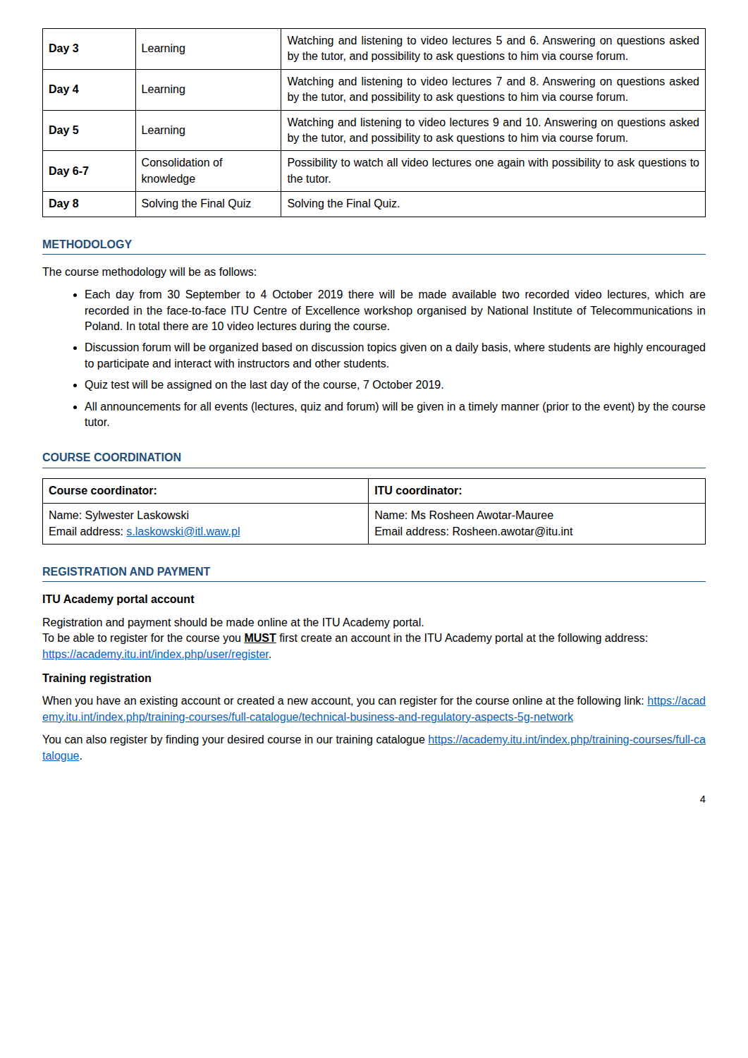| Day 3 | Learning | Watching and listening to video lectures 5 and 6. Answering on questions asked by the tutor, and possibility to ask questions to him via course forum. |
| Day 4 | Learning | Watching and listening to video lectures 7 and 8. Answering on questions asked by the tutor, and possibility to ask questions to him via course forum. |
| Day 5 | Learning | Watching and listening to video lectures 9 and 10. Answering on questions asked by the tutor, and possibility to ask questions to him via course forum. |
| Day 6-7 | Consolidation of knowledge | Possibility to watch all video lectures one again with possibility to ask questions to the tutor. |
| Day 8 | Solving the Final Quiz | Solving the Final Quiz. |
METHODOLOGY
The course methodology will be as follows:
Each day from 30 September to 4 October 2019 there will be made available two recorded video lectures, which are recorded in the face-to-face ITU Centre of Excellence workshop organised by National Institute of Telecommunications in Poland. In total there are 10 video lectures during the course.
Discussion forum will be organized based on discussion topics given on a daily basis, where students are highly encouraged to participate and interact with instructors and other students.
Quiz test will be assigned on the last day of the course, 7 October 2019.
All announcements for all events (lectures, quiz and forum) will be given in a timely manner (prior to the event) by the course tutor.
COURSE COORDINATION
| Course coordinator: | ITU coordinator: |
| Name: Sylwester Laskowski Email address: s.laskowski@itl.waw.pl | Name: Ms Rosheen Awotar-Mauree Email address: Rosheen.awotar@itu.int |
REGISTRATION AND PAYMENT
ITU Academy portal account
Registration and payment should be made online at the ITU Academy portal.
To be able to register for the course you MUST first create an account in the ITU Academy portal at the following address:
https://academy.itu.int/index.php/user/register.
Training registration
When you have an existing account or created a new account, you can register for the course online at the following link: https://academy.itu.int/index.php/training-courses/full-catalogue/technical-business-and-regulatory-aspects-5g-network
You can also register by finding your desired course in our training catalogue https://academy.itu.int/index.php/training-courses/full-catalogue.
4